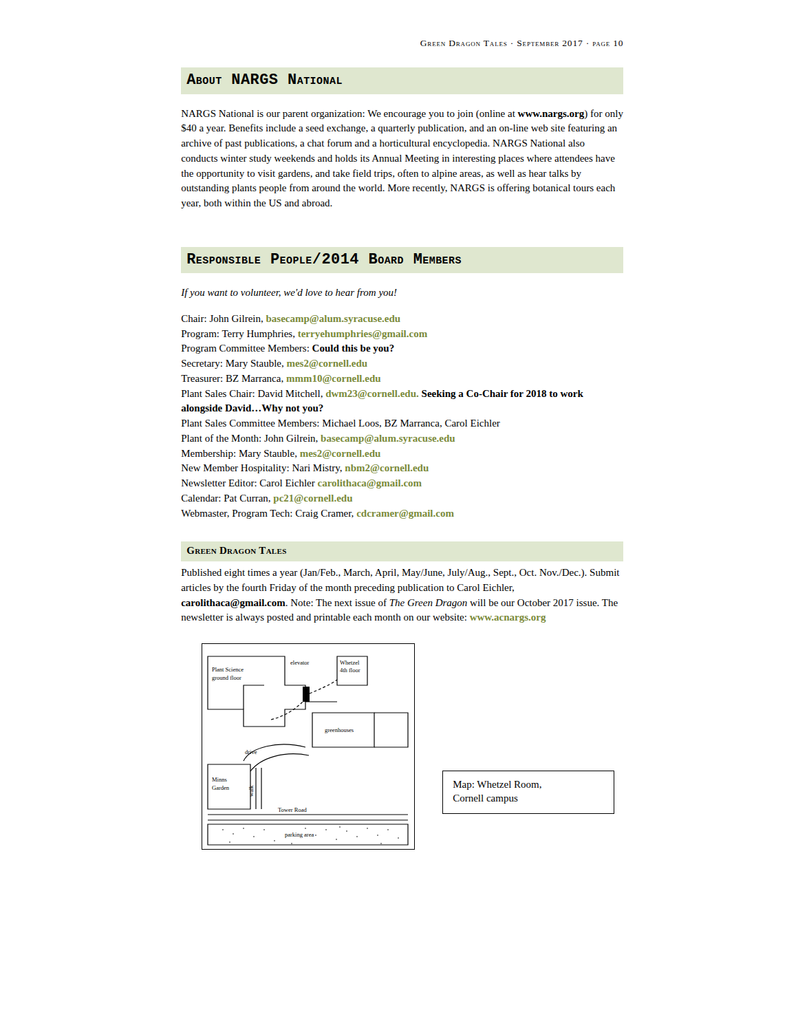Green Dragon Tales · September 2017 · page 10
About NARGS National
NARGS National is our parent organization: We encourage you to join (online at www.nargs.org) for only $40 a year. Benefits include a seed exchange, a quarterly publication, and an on-line web site featuring an archive of past publications, a chat forum and a horticultural encyclopedia. NARGS National also conducts winter study weekends and holds its Annual Meeting in interesting places where attendees have the opportunity to visit gardens, and take field trips, often to alpine areas, as well as hear talks by outstanding plants people from around the world. More recently, NARGS is offering botanical tours each year, both within the US and abroad.
Responsible People/2014 Board Members
If you want to volunteer, we'd love to hear from you!
Chair: John Gilrein, basecamp@alum.syracuse.edu
Program: Terry Humphries, terryehumphries@gmail.com
Program Committee Members: Could this be you?
Secretary: Mary Stauble, mes2@cornell.edu
Treasurer: BZ Marranca, mmm10@cornell.edu
Plant Sales Chair: David Mitchell, dwm23@cornell.edu. Seeking a Co-Chair for 2018 to work alongside David…Why not you?
Plant Sales Committee Members: Michael Loos, BZ Marranca, Carol Eichler
Plant of the Month: John Gilrein, basecamp@alum.syracuse.edu
Membership: Mary Stauble, mes2@cornell.edu
New Member Hospitality: Nari Mistry, nbm2@cornell.edu
Newsletter Editor: Carol Eichler carolithaca@gmail.com
Calendar: Pat Curran, pc21@cornell.edu
Webmaster, Program Tech: Craig Cramer, cdcramer@gmail.com
Green Dragon Tales
Published eight times a year (Jan/Feb., March, April, May/June, July/Aug., Sept., Oct. Nov./Dec.). Submit articles by the fourth Friday of the month preceding publication to Carol Eichler, carolithaca@gmail.com. Note: The next issue of The Green Dragon will be our October 2017 issue. The newsletter is always posted and printable each month on our website: www.acnargs.org
Plant Science ground floor elevator Whetzel 4th floor greenhouses drive Minns Garden walk Tower Road parking area
Map: Whetzel Room,
Cornell campus